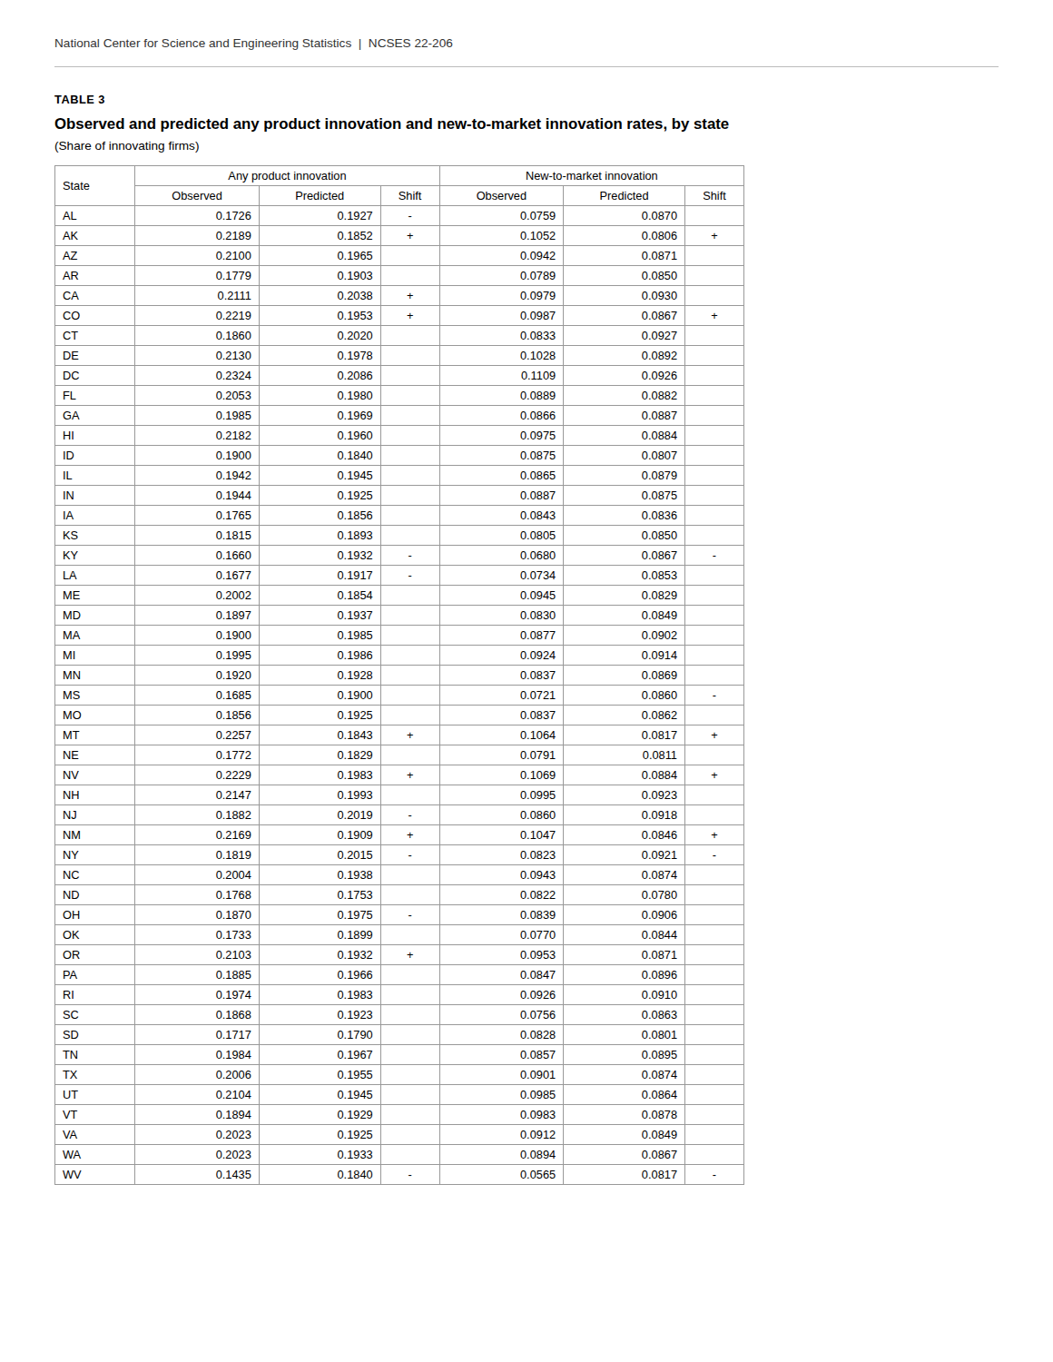National Center for Science and Engineering Statistics | NCSES 22-206
TABLE 3
Observed and predicted any product innovation and new-to-market innovation rates, by state
(Share of innovating firms)
| State | Any product innovation | New-to-market innovation |
| --- | --- | --- |
| Observed | Predicted | Shift | Observed | Predicted | Shift |
| AL | 0.1726 | 0.1927 | - | 0.0759 | 0.0870 | |
| AK | 0.2189 | 0.1852 | + | 0.1052 | 0.0806 | + |
| AZ | 0.2100 | 0.1965 | | 0.0942 | 0.0871 | |
| AR | 0.1779 | 0.1903 | | 0.0789 | 0.0850 | |
| CA | 0.2111 | 0.2038 | + | 0.0979 | 0.0930 | |
| CO | 0.2219 | 0.1953 | + | 0.0987 | 0.0867 | + |
| CT | 0.1860 | 0.2020 | | 0.0833 | 0.0927 | |
| DE | 0.2130 | 0.1978 | | 0.1028 | 0.0892 | |
| DC | 0.2324 | 0.2086 | | 0.1109 | 0.0926 | |
| FL | 0.2053 | 0.1980 | | 0.0889 | 0.0882 | |
| GA | 0.1985 | 0.1969 | | 0.0866 | 0.0887 | |
| HI | 0.2182 | 0.1960 | | 0.0975 | 0.0884 | |
| ID | 0.1900 | 0.1840 | | 0.0875 | 0.0807 | |
| IL | 0.1942 | 0.1945 | | 0.0865 | 0.0879 | |
| IN | 0.1944 | 0.1925 | | 0.0887 | 0.0875 | |
| IA | 0.1765 | 0.1856 | | 0.0843 | 0.0836 | |
| KS | 0.1815 | 0.1893 | | 0.0805 | 0.0850 | |
| KY | 0.1660 | 0.1932 | - | 0.0680 | 0.0867 | - |
| LA | 0.1677 | 0.1917 | - | 0.0734 | 0.0853 | |
| ME | 0.2002 | 0.1854 | | 0.0945 | 0.0829 | |
| MD | 0.1897 | 0.1937 | | 0.0830 | 0.0849 | |
| MA | 0.1900 | 0.1985 | | 0.0877 | 0.0902 | |
| MI | 0.1995 | 0.1986 | | 0.0924 | 0.0914 | |
| MN | 0.1920 | 0.1928 | | 0.0837 | 0.0869 | |
| MS | 0.1685 | 0.1900 | | 0.0721 | 0.0860 | - |
| MO | 0.1856 | 0.1925 | | 0.0837 | 0.0862 | |
| MT | 0.2257 | 0.1843 | + | 0.1064 | 0.0817 | + |
| NE | 0.1772 | 0.1829 | | 0.0791 | 0.0811 | |
| NV | 0.2229 | 0.1983 | + | 0.1069 | 0.0884 | + |
| NH | 0.2147 | 0.1993 | | 0.0995 | 0.0923 | |
| NJ | 0.1882 | 0.2019 | - | 0.0860 | 0.0918 | |
| NM | 0.2169 | 0.1909 | + | 0.1047 | 0.0846 | + |
| NY | 0.1819 | 0.2015 | - | 0.0823 | 0.0921 | - |
| NC | 0.2004 | 0.1938 | | 0.0943 | 0.0874 | |
| ND | 0.1768 | 0.1753 | | 0.0822 | 0.0780 | |
| OH | 0.1870 | 0.1975 | - | 0.0839 | 0.0906 | |
| OK | 0.1733 | 0.1899 | | 0.0770 | 0.0844 | |
| OR | 0.2103 | 0.1932 | + | 0.0953 | 0.0871 | |
| PA | 0.1885 | 0.1966 | | 0.0847 | 0.0896 | |
| RI | 0.1974 | 0.1983 | | 0.0926 | 0.0910 | |
| SC | 0.1868 | 0.1923 | | 0.0756 | 0.0863 | |
| SD | 0.1717 | 0.1790 | | 0.0828 | 0.0801 | |
| TN | 0.1984 | 0.1967 | | 0.0857 | 0.0895 | |
| TX | 0.2006 | 0.1955 | | 0.0901 | 0.0874 | |
| UT | 0.2104 | 0.1945 | | 0.0985 | 0.0864 | |
| VT | 0.1894 | 0.1929 | | 0.0983 | 0.0878 | |
| VA | 0.2023 | 0.1925 | | 0.0912 | 0.0849 | |
| WA | 0.2023 | 0.1933 | | 0.0894 | 0.0867 | |
| WV | 0.1435 | 0.1840 | - | 0.0565 | 0.0817 | - |